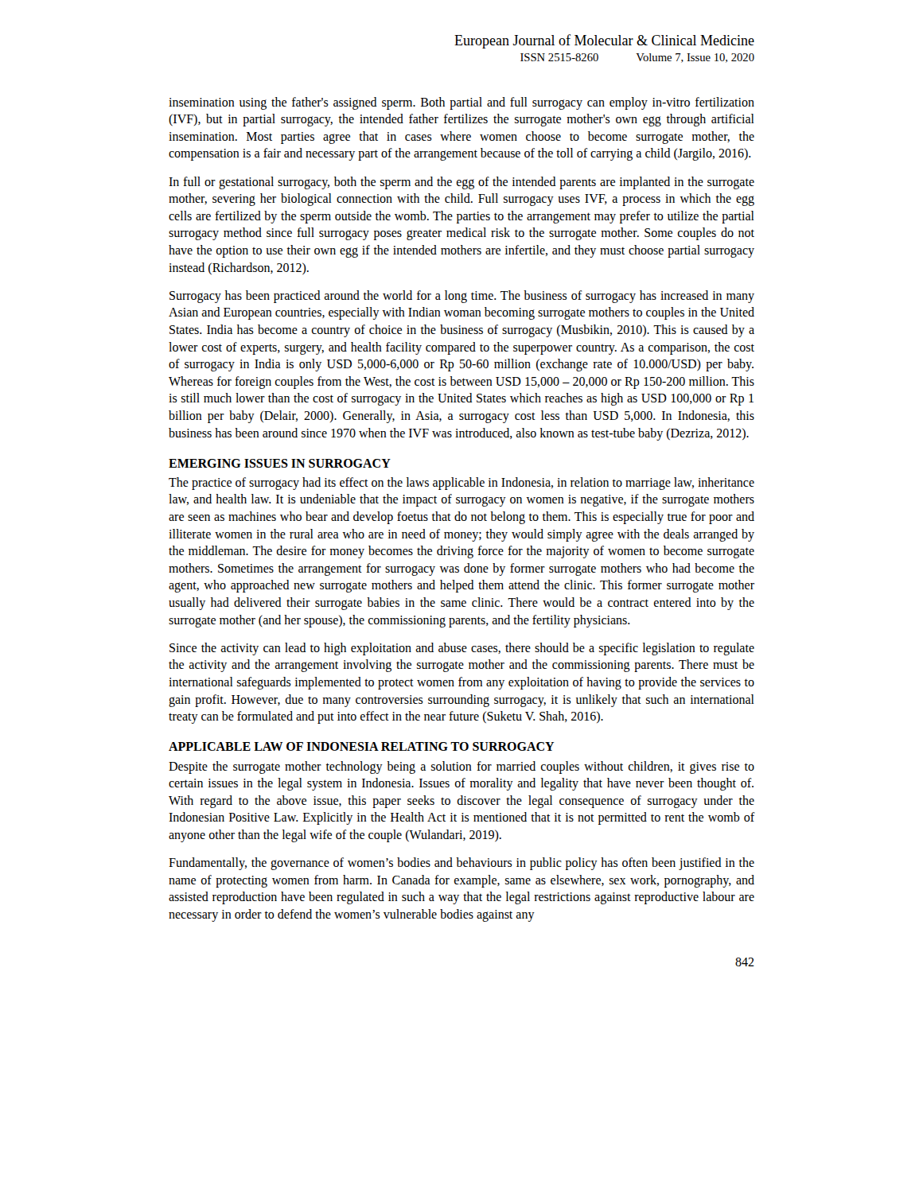European Journal of Molecular & Clinical Medicine
ISSN 2515-8260 Volume 7, Issue 10, 2020
insemination using the father's assigned sperm. Both partial and full surrogacy can employ in-vitro fertilization (IVF), but in partial surrogacy, the intended father fertilizes the surrogate mother's own egg through artificial insemination. Most parties agree that in cases where women choose to become surrogate mother, the compensation is a fair and necessary part of the arrangement because of the toll of carrying a child (Jargilo, 2016).
In full or gestational surrogacy, both the sperm and the egg of the intended parents are implanted in the surrogate mother, severing her biological connection with the child. Full surrogacy uses IVF, a process in which the egg cells are fertilized by the sperm outside the womb. The parties to the arrangement may prefer to utilize the partial surrogacy method since full surrogacy poses greater medical risk to the surrogate mother. Some couples do not have the option to use their own egg if the intended mothers are infertile, and they must choose partial surrogacy instead (Richardson, 2012).
Surrogacy has been practiced around the world for a long time. The business of surrogacy has increased in many Asian and European countries, especially with Indian woman becoming surrogate mothers to couples in the United States. India has become a country of choice in the business of surrogacy (Musbikin, 2010). This is caused by a lower cost of experts, surgery, and health facility compared to the superpower country. As a comparison, the cost of surrogacy in India is only USD 5,000-6,000 or Rp 50-60 million (exchange rate of 10.000/USD) per baby. Whereas for foreign couples from the West, the cost is between USD 15,000 – 20,000 or Rp 150-200 million. This is still much lower than the cost of surrogacy in the United States which reaches as high as USD 100,000 or Rp 1 billion per baby (Delair, 2000). Generally, in Asia, a surrogacy cost less than USD 5,000. In Indonesia, this business has been around since 1970 when the IVF was introduced, also known as test-tube baby (Dezriza, 2012).
Emerging Issues in Surrogacy
The practice of surrogacy had its effect on the laws applicable in Indonesia, in relation to marriage law, inheritance law, and health law. It is undeniable that the impact of surrogacy on women is negative, if the surrogate mothers are seen as machines who bear and develop foetus that do not belong to them. This is especially true for poor and illiterate women in the rural area who are in need of money; they would simply agree with the deals arranged by the middleman. The desire for money becomes the driving force for the majority of women to become surrogate mothers. Sometimes the arrangement for surrogacy was done by former surrogate mothers who had become the agent, who approached new surrogate mothers and helped them attend the clinic. This former surrogate mother usually had delivered their surrogate babies in the same clinic. There would be a contract entered into by the surrogate mother (and her spouse), the commissioning parents, and the fertility physicians.
Since the activity can lead to high exploitation and abuse cases, there should be a specific legislation to regulate the activity and the arrangement involving the surrogate mother and the commissioning parents. There must be international safeguards implemented to protect women from any exploitation of having to provide the services to gain profit. However, due to many controversies surrounding surrogacy, it is unlikely that such an international treaty can be formulated and put into effect in the near future (Suketu V. Shah, 2016).
Applicable Law of Indonesia Relating to Surrogacy
Despite the surrogate mother technology being a solution for married couples without children, it gives rise to certain issues in the legal system in Indonesia. Issues of morality and legality that have never been thought of. With regard to the above issue, this paper seeks to discover the legal consequence of surrogacy under the Indonesian Positive Law. Explicitly in the Health Act it is mentioned that it is not permitted to rent the womb of anyone other than the legal wife of the couple (Wulandari, 2019).
Fundamentally, the governance of women’s bodies and behaviours in public policy has often been justified in the name of protecting women from harm. In Canada for example, same as elsewhere, sex work, pornography, and assisted reproduction have been regulated in such a way that the legal restrictions against reproductive labour are necessary in order to defend the women’s vulnerable bodies against any
842